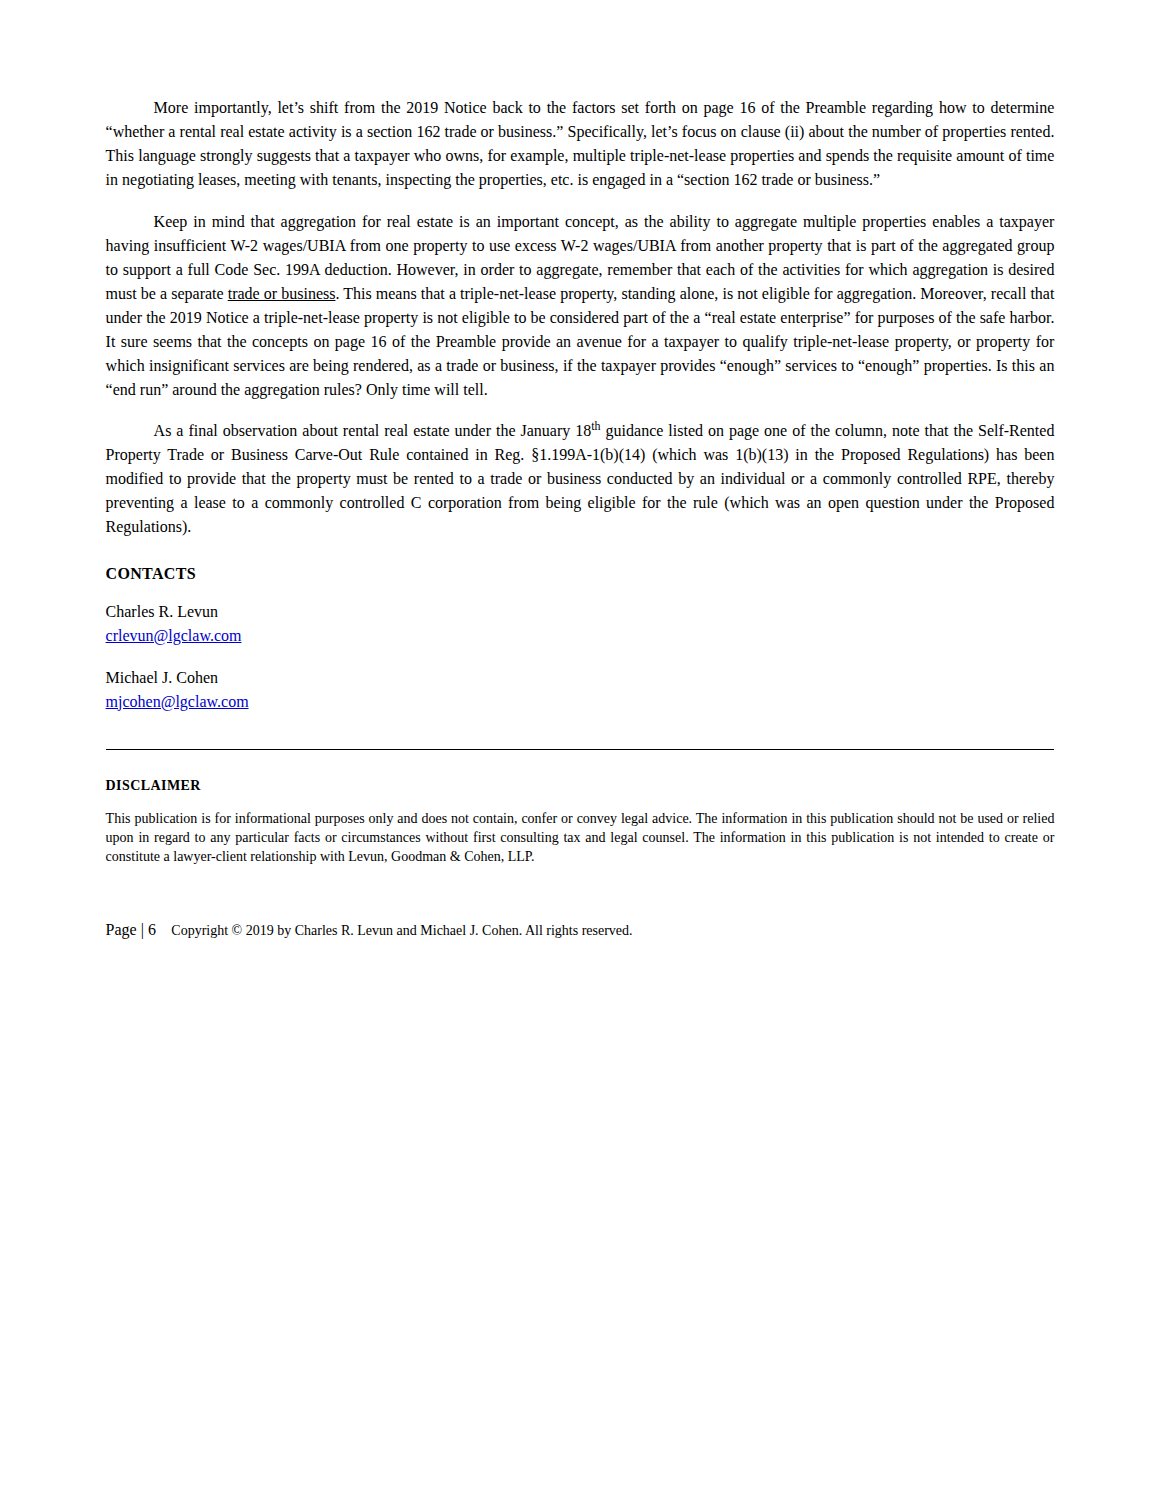More importantly, let’s shift from the 2019 Notice back to the factors set forth on page 16 of the Preamble regarding how to determine “whether a rental real estate activity is a section 162 trade or business.” Specifically, let’s focus on clause (ii) about the number of properties rented. This language strongly suggests that a taxpayer who owns, for example, multiple triple-net-lease properties and spends the requisite amount of time in negotiating leases, meeting with tenants, inspecting the properties, etc. is engaged in a “section 162 trade or business.”
Keep in mind that aggregation for real estate is an important concept, as the ability to aggregate multiple properties enables a taxpayer having insufficient W-2 wages/UBIA from one property to use excess W-2 wages/UBIA from another property that is part of the aggregated group to support a full Code Sec. 199A deduction. However, in order to aggregate, remember that each of the activities for which aggregation is desired must be a separate trade or business. This means that a triple-net-lease property, standing alone, is not eligible for aggregation. Moreover, recall that under the 2019 Notice a triple-net-lease property is not eligible to be considered part of the a “real estate enterprise” for purposes of the safe harbor. It sure seems that the concepts on page 16 of the Preamble provide an avenue for a taxpayer to qualify triple-net-lease property, or property for which insignificant services are being rendered, as a trade or business, if the taxpayer provides “enough” services to “enough” properties. Is this an “end run” around the aggregation rules? Only time will tell.
As a final observation about rental real estate under the January 18th guidance listed on page one of the column, note that the Self-Rented Property Trade or Business Carve-Out Rule contained in Reg. §1.199A-1(b)(14) (which was 1(b)(13) in the Proposed Regulations) has been modified to provide that the property must be rented to a trade or business conducted by an individual or a commonly controlled RPE, thereby preventing a lease to a commonly controlled C corporation from being eligible for the rule (which was an open question under the Proposed Regulations).
CONTACTS
Charles R. Levun
crlevun@lgclaw.com
Michael J. Cohen
mjcohen@lgclaw.com
DISCLAIMER
This publication is for informational purposes only and does not contain, confer or convey legal advice. The information in this publication should not be used or relied upon in regard to any particular facts or circumstances without first consulting tax and legal counsel. The information in this publication is not intended to create or constitute a lawyer-client relationship with Levun, Goodman & Cohen, LLP.
Page | 6 Copyright © 2019 by Charles R. Levun and Michael J. Cohen. All rights reserved.